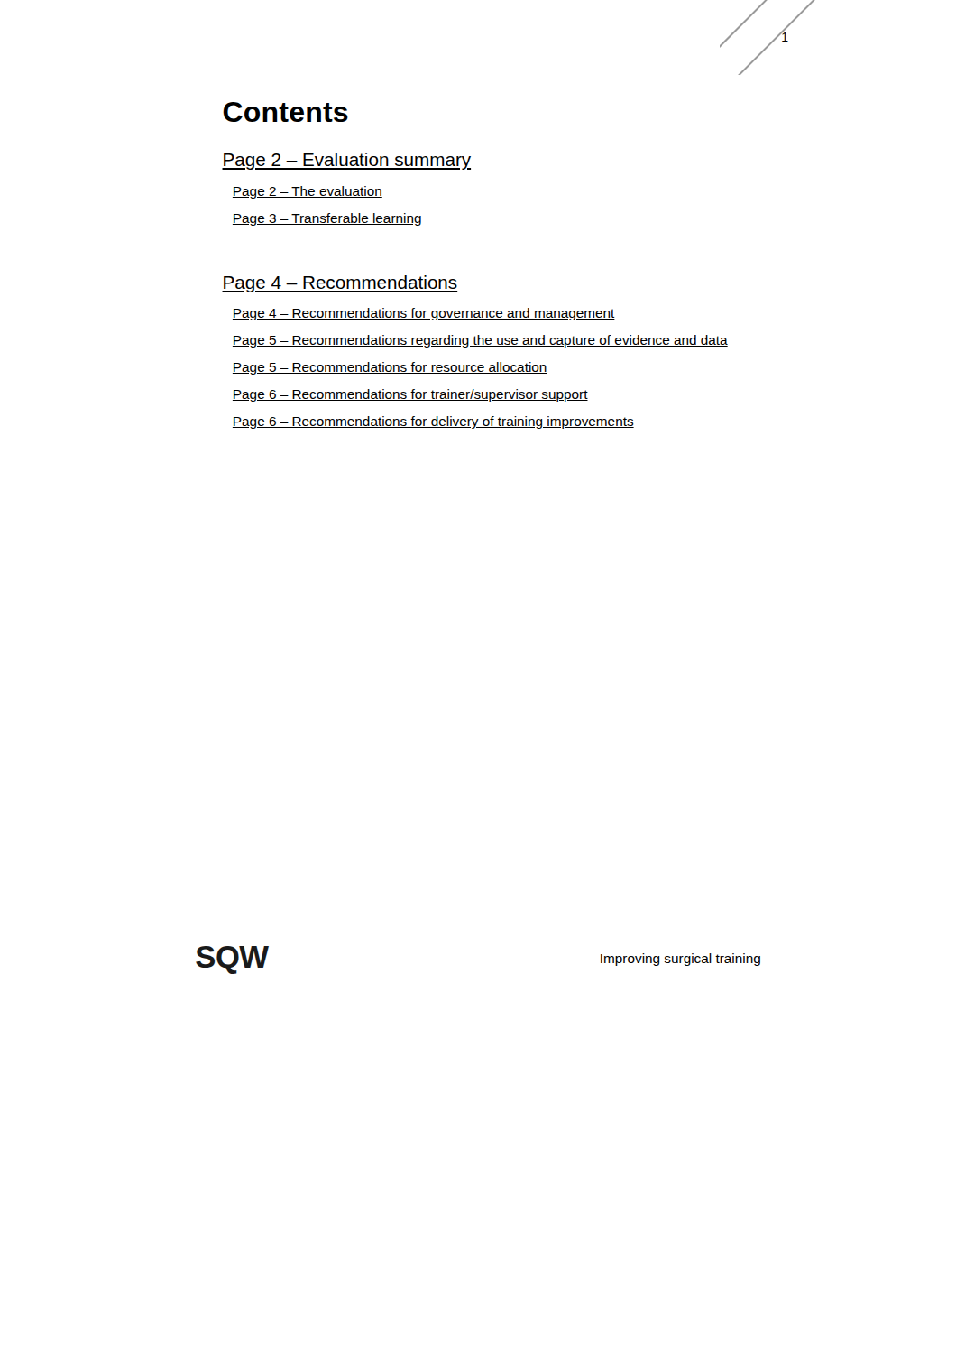1
Contents
Page 2 – Evaluation summary
Page 2 – The evaluation
Page 3 – Transferable learning
Page 4 – Recommendations
Page 4 – Recommendations for governance and management
Page 5 – Recommendations regarding the use and capture of evidence and data
Page 5 – Recommendations for resource allocation
Page 6 – Recommendations for trainer/supervisor support
Page 6 – Recommendations for delivery of training improvements
SQW
Improving surgical training